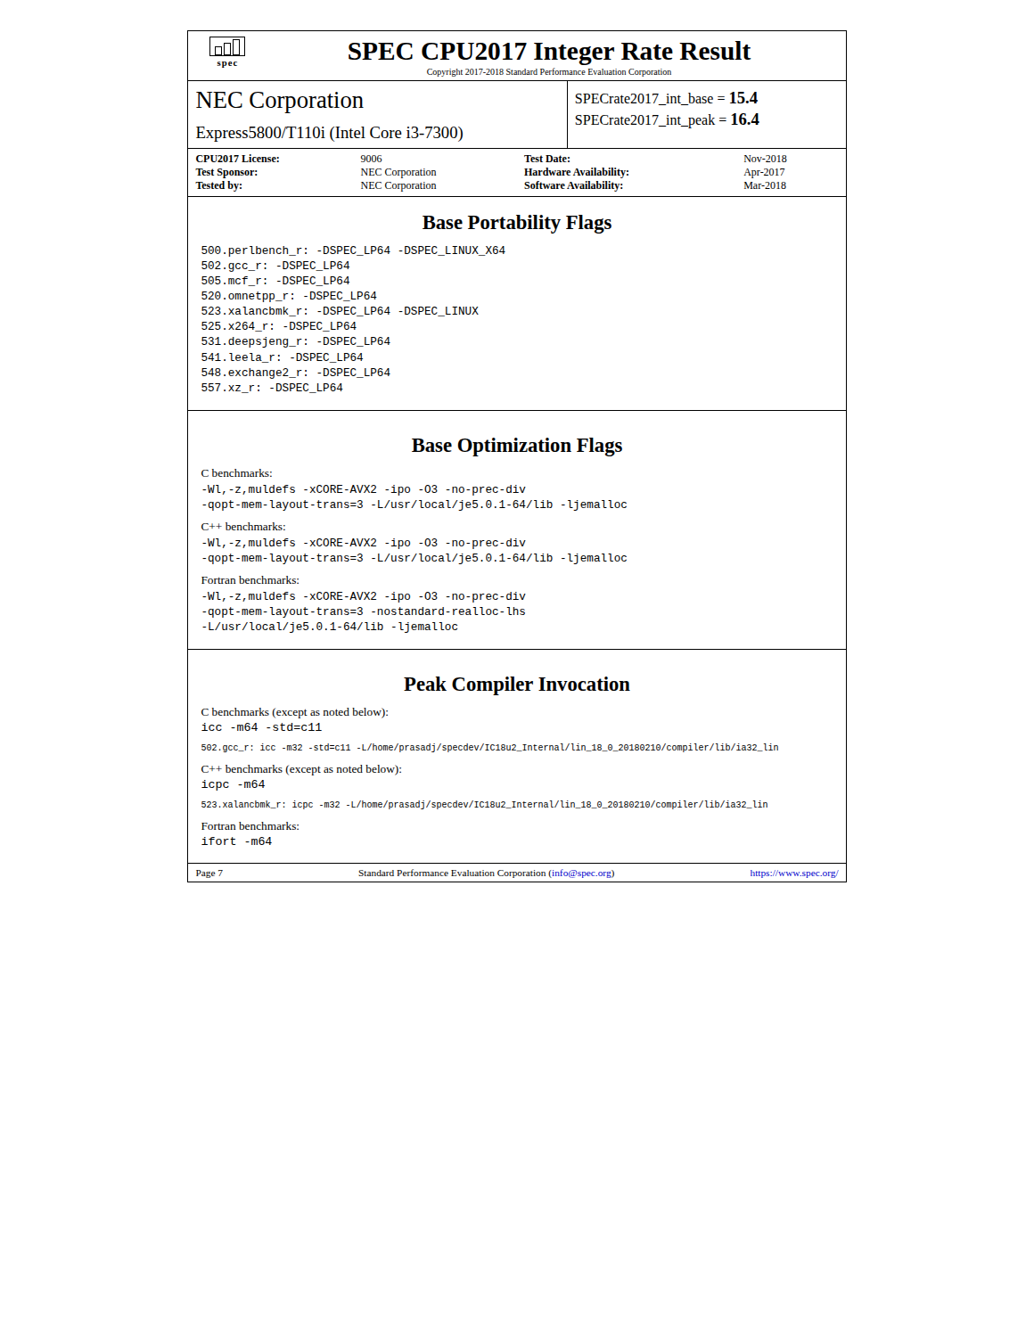spec
SPEC CPU2017 Integer Rate Result
Copyright 2017-2018 Standard Performance Evaluation Corporation
NEC Corporation
Express5800/T110i (Intel Core i3-7300)
SPECrate2017_int_base = 15.4
SPECrate2017_int_peak = 16.4
| CPU2017 License: | 9006 |
| Test Sponsor: | NEC Corporation |
| Tested by: | NEC Corporation |
| Test Date: | Nov-2018 |
| Hardware Availability: | Apr-2017 |
| Software Availability: | Mar-2018 |
Base Portability Flags
500.perlbench_r: -DSPEC_LP64 -DSPEC_LINUX_X64 502.gcc_r: -DSPEC_LP64 505.mcf_r: -DSPEC_LP64 520.omnetpp_r: -DSPEC_LP64 523.xalancbmk_r: -DSPEC_LP64 -DSPEC_LINUX 525.x264_r: -DSPEC_LP64 531.deepsjeng_r: -DSPEC_LP64 541.leela_r: -DSPEC_LP64 548.exchange2_r: -DSPEC_LP64 557.xz_r: -DSPEC_LP64
Base Optimization Flags
C benchmarks:
-Wl,-z,muldefs -xCORE-AVX2 -ipo -O3 -no-prec-div -qopt-mem-layout-trans=3 -L/usr/local/je5.0.1-64/lib -ljemalloc
C++ benchmarks:
-Wl,-z,muldefs -xCORE-AVX2 -ipo -O3 -no-prec-div -qopt-mem-layout-trans=3 -L/usr/local/je5.0.1-64/lib -ljemalloc
Fortran benchmarks:
-Wl,-z,muldefs -xCORE-AVX2 -ipo -O3 -no-prec-div -qopt-mem-layout-trans=3 -nostandard-realloc-lhs -L/usr/local/je5.0.1-64/lib -ljemalloc
Peak Compiler Invocation
C benchmarks (except as noted below):
icc -m64 -std=c11
502.gcc_r: icc -m32 -std=c11 -L/home/prasadj/specdev/IC18u2_Internal/lin_18_0_20180210/compiler/lib/ia32_lin
C++ benchmarks (except as noted below):
icpc -m64
523.xalancbmk_r: icpc -m32 -L/home/prasadj/specdev/IC18u2_Internal/lin_18_0_20180210/compiler/lib/ia32_lin
Fortran benchmarks:
ifort -m64
Page 7
Standard Performance Evaluation Corporation (info@spec.org)
https://www.spec.org/